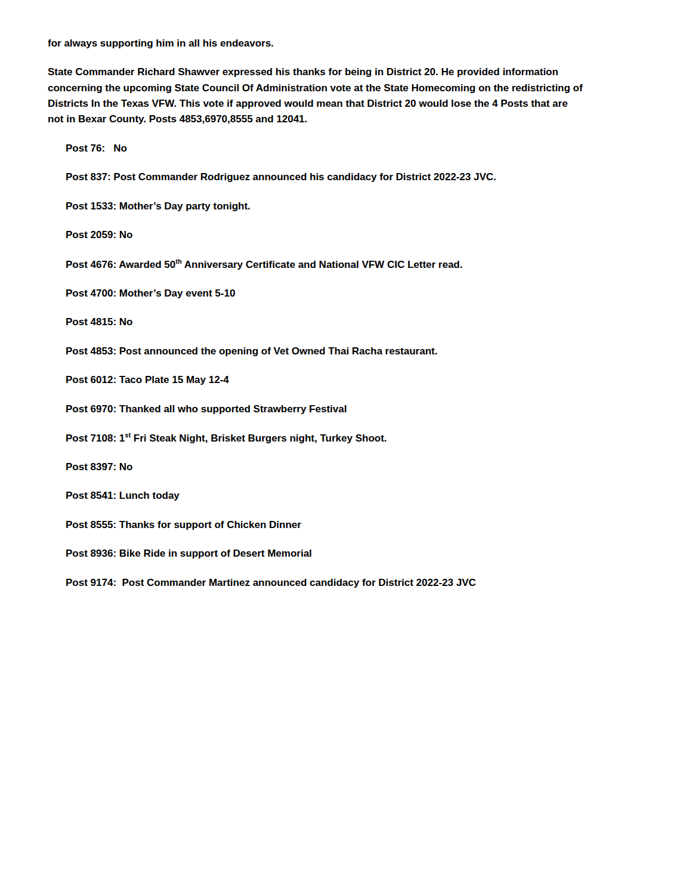for always supporting him in all his endeavors.
State Commander Richard Shawver expressed his thanks for being in District 20. He provided information concerning the upcoming State Council Of Administration vote at the State Homecoming on the redistricting of Districts In the Texas VFW. This vote if approved would mean that District 20 would lose the 4 Posts that are not in Bexar County. Posts 4853,6970,8555 and 12041.
Post 76: No
Post 837: Post Commander Rodriguez announced his candidacy for District 2022-23 JVC.
Post 1533: Mother’s Day party tonight.
Post 2059: No
Post 4676: Awarded 50th Anniversary Certificate and National VFW CIC Letter read.
Post 4700: Mother’s Day event 5-10
Post 4815: No
Post 4853: Post announced the opening of Vet Owned Thai Racha restaurant.
Post 6012: Taco Plate 15 May 12-4
Post 6970: Thanked all who supported Strawberry Festival
Post 7108: 1st Fri Steak Night, Brisket Burgers night, Turkey Shoot.
Post 8397: No
Post 8541: Lunch today
Post 8555: Thanks for support of Chicken Dinner
Post 8936: Bike Ride in support of Desert Memorial
Post 9174: Post Commander Martinez announced candidacy for District 2022-23 JVC